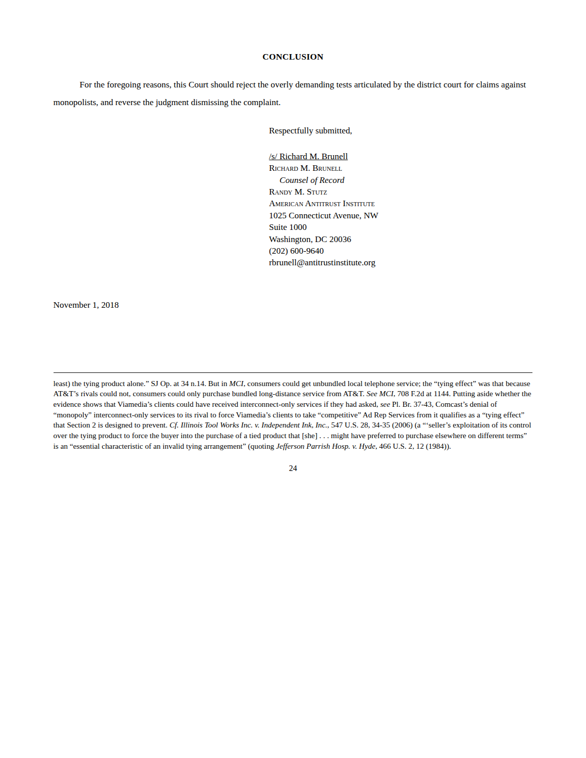CONCLUSION
For the foregoing reasons, this Court should reject the overly demanding tests articulated by the district court for claims against monopolists, and reverse the judgment dismissing the complaint.
Respectfully submitted,
/s/ Richard M. Brunell
Richard M. Brunell
Counsel of Record
Randy M. Stutz
American Antitrust Institute
1025 Connecticut Avenue, NW
Suite 1000
Washington, DC 20036
(202) 600-9640
rbrunell@antitrustinstitute.org
November 1, 2018
least) the tying product alone.” SJ Op. at 34 n.14. But in MCI, consumers could get unbundled local telephone service; the “tying effect” was that because AT&T’s rivals could not, consumers could only purchase bundled long-distance service from AT&T. See MCI, 708 F.2d at 1144. Putting aside whether the evidence shows that Viamedia’s clients could have received interconnect-only services if they had asked, see Pl. Br. 37-43, Comcast’s denial of “monopoly” interconnect-only services to its rival to force Viamedia’s clients to take “competitive” Ad Rep Services from it qualifies as a “tying effect” that Section 2 is designed to prevent. Cf. Illinois Tool Works Inc. v. Independent Ink, Inc., 547 U.S. 28, 34-35 (2006) (a “‘seller’s exploitation of its control over the tying product to force the buyer into the purchase of a tied product that [she] . . . might have preferred to purchase elsewhere on different terms” is an “essential characteristic of an invalid tying arrangement” (quoting Jefferson Parrish Hosp. v. Hyde, 466 U.S. 2, 12 (1984)).
24